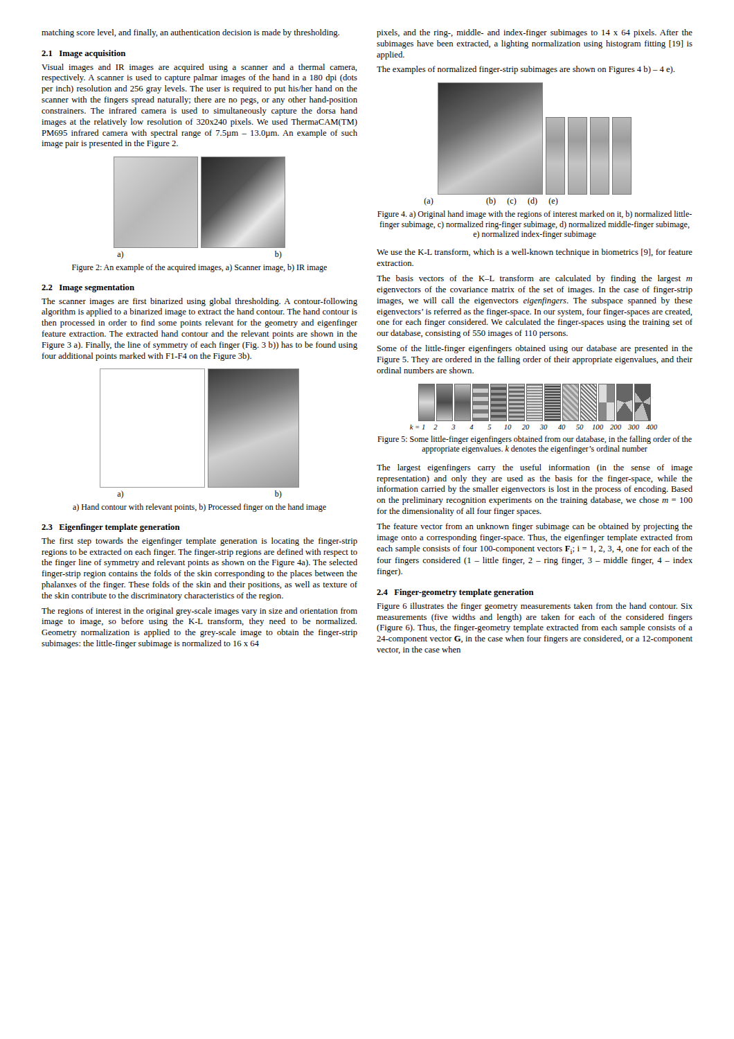matching score level, and finally, an authentication decision is made by thresholding.
2.1 Image acquisition
Visual images and IR images are acquired using a scanner and a thermal camera, respectively. A scanner is used to capture palmar images of the hand in a 180 dpi (dots per inch) resolution and 256 gray levels. The user is required to put his/her hand on the scanner with the fingers spread naturally; there are no pegs, or any other hand-position constrainers. The infrared camera is used to simultaneously capture the dorsa hand images at the relatively low resolution of 320x240 pixels. We used ThermaCAM(TM) PM695 infrared camera with spectral range of 7.5µm – 13.0µm. An example of such image pair is presented in the Figure 2.
a) b)
Figure 2: An example of the acquired images, a) Scanner image, b) IR image
2.2 Image segmentation
The scanner images are first binarized using global thresholding. A contour-following algorithm is applied to a binarized image to extract the hand contour. The hand contour is then processed in order to find some points relevant for the geometry and eigenfinger feature extraction. The extracted hand contour and the relevant points are shown in the Figure 3 a). Finally, the line of symmetry of each finger (Fig. 3 b)) has to be found using four additional points marked with F1-F4 on the Figure 3b).
a) b)
a) Hand contour with relevant points, b) Processed finger on the hand image
2.3 Eigenfinger template generation
The first step towards the eigenfinger template generation is locating the finger-strip regions to be extracted on each finger. The finger-strip regions are defined with respect to the finger line of symmetry and relevant points as shown on the Figure 4a). The selected finger-strip region contains the folds of the skin corresponding to the places between the phalanxes of the finger. These folds of the skin and their positions, as well as texture of the skin contribute to the discriminatory characteristics of the region.
The regions of interest in the original grey-scale images vary in size and orientation from image to image, so before using the K-L transform, they need to be normalized. Geometry normalization is applied to the grey-scale image to obtain the finger-strip subimages: the little-finger subimage is normalized to 16 x 64
pixels, and the ring-, middle- and index-finger subimages to 14 x 64 pixels. After the subimages have been extracted, a lighting normalization using histogram fitting [19] is applied.
The examples of normalized finger-strip subimages are shown on Figures 4 b) – 4 e).
(a) (b) (c) (d) (e)
Figure 4. a) Original hand image with the regions of interest marked on it, b) normalized little-finger subimage, c) normalized ring-finger subimage, d) normalized middle-finger subimage, e) normalized index-finger subimage
We use the K-L transform, which is a well-known technique in biometrics [9], for feature extraction.
The basis vectors of the K–L transform are calculated by finding the largest m eigenvectors of the covariance matrix of the set of images. In the case of finger-strip images, we will call the eigenvectors eigenfingers. The subspace spanned by these eigenvectors’ is referred as the finger-space. In our system, four finger-spaces are created, one for each finger considered. We calculated the finger-spaces using the training set of our database, consisting of 550 images of 110 persons.
Some of the little-finger eigenfingers obtained using our database are presented in the Figure 5. They are ordered in the falling order of their appropriate eigenvalues, and their ordinal numbers are shown.
k = 123451020304050100200300400
Figure 5: Some little-finger eigenfingers obtained from our database, in the falling order of the appropriate eigenvalues. k denotes the eigenfinger’s ordinal number
The largest eigenfingers carry the useful information (in the sense of image representation) and only they are used as the basis for the finger-space, while the information carried by the smaller eigenvectors is lost in the process of encoding. Based on the preliminary recognition experiments on the training database, we chose m = 100 for the dimensionality of all four finger spaces.
The feature vector from an unknown finger subimage can be obtained by projecting the image onto a corresponding finger-space. Thus, the eigenfinger template extracted from each sample consists of four 100-component vectors Fi; i = 1, 2, 3, 4, one for each of the four fingers considered (1 – little finger, 2 – ring finger, 3 – middle finger, 4 – index finger).
2.4 Finger-geometry template generation
Figure 6 illustrates the finger geometry measurements taken from the hand contour. Six measurements (five widths and length) are taken for each of the considered fingers (Figure 6). Thus, the finger-geometry template extracted from each sample consists of a 24-component vector G, in the case when four fingers are considered, or a 12-component vector, in the case when